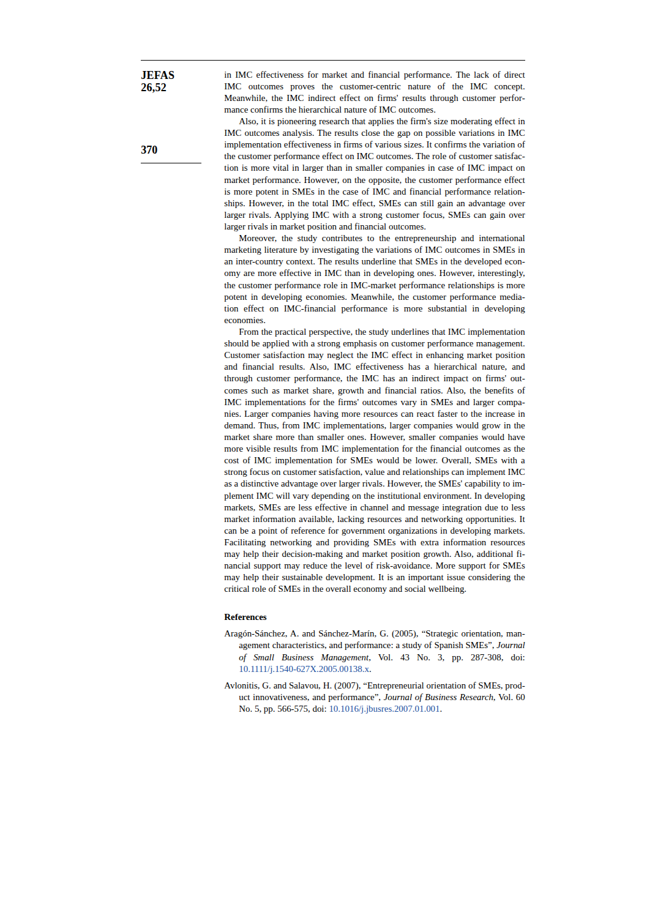JEFAS26,52
in IMC effectiveness for market and financial performance. The lack of direct IMC outcomes proves the customer-centric nature of the IMC concept. Meanwhile, the IMC indirect effect on firms' results through customer performance confirms the hierarchical nature of IMC outcomes.
Also, it is pioneering research that applies the firm's size moderating effect in IMC outcomes analysis. The results close the gap on possible variations in IMC implementation effectiveness in firms of various sizes. It confirms the variation of the customer performance effect on IMC outcomes. The role of customer satisfaction is more vital in larger than in smaller companies in case of IMC impact on market performance. However, on the opposite, the customer performance effect is more potent in SMEs in the case of IMC and financial performance relationships. However, in the total IMC effect, SMEs can still gain an advantage over larger rivals. Applying IMC with a strong customer focus, SMEs can gain over larger rivals in market position and financial outcomes.
Moreover, the study contributes to the entrepreneurship and international marketing literature by investigating the variations of IMC outcomes in SMEs in an inter-country context. The results underline that SMEs in the developed economy are more effective in IMC than in developing ones. However, interestingly, the customer performance role in IMC-market performance relationships is more potent in developing economies. Meanwhile, the customer performance mediation effect on IMC-financial performance is more substantial in developing economies.
From the practical perspective, the study underlines that IMC implementation should be applied with a strong emphasis on customer performance management. Customer satisfaction may neglect the IMC effect in enhancing market position and financial results. Also, IMC effectiveness has a hierarchical nature, and through customer performance, the IMC has an indirect impact on firms' outcomes such as market share, growth and financial ratios. Also, the benefits of IMC implementations for the firms' outcomes vary in SMEs and larger companies. Larger companies having more resources can react faster to the increase in demand. Thus, from IMC implementations, larger companies would grow in the market share more than smaller ones. However, smaller companies would have more visible results from IMC implementation for the financial outcomes as the cost of IMC implementation for SMEs would be lower. Overall, SMEs with a strong focus on customer satisfaction, value and relationships can implement IMC as a distinctive advantage over larger rivals. However, the SMEs' capability to implement IMC will vary depending on the institutional environment. In developing markets, SMEs are less effective in channel and message integration due to less market information available, lacking resources and networking opportunities. It can be a point of reference for government organizations in developing markets. Facilitating networking and providing SMEs with extra information resources may help their decision-making and market position growth. Also, additional financial support may reduce the level of risk-avoidance. More support for SMEs may help their sustainable development. It is an important issue considering the critical role of SMEs in the overall economy and social wellbeing.
References
Aragón-Sánchez, A. and Sánchez-Marín, G. (2005), “Strategic orientation, management characteristics, and performance: a study of Spanish SMEs”, Journal of Small Business Management, Vol. 43 No. 3, pp. 287-308, doi: 10.1111/j.1540-627X.2005.00138.x.
Avlonitis, G. and Salavou, H. (2007), “Entrepreneurial orientation of SMEs, product innovativeness, and performance”, Journal of Business Research, Vol. 60 No. 5, pp. 566-575, doi: 10.1016/j.jbusres.2007.01.001.
370